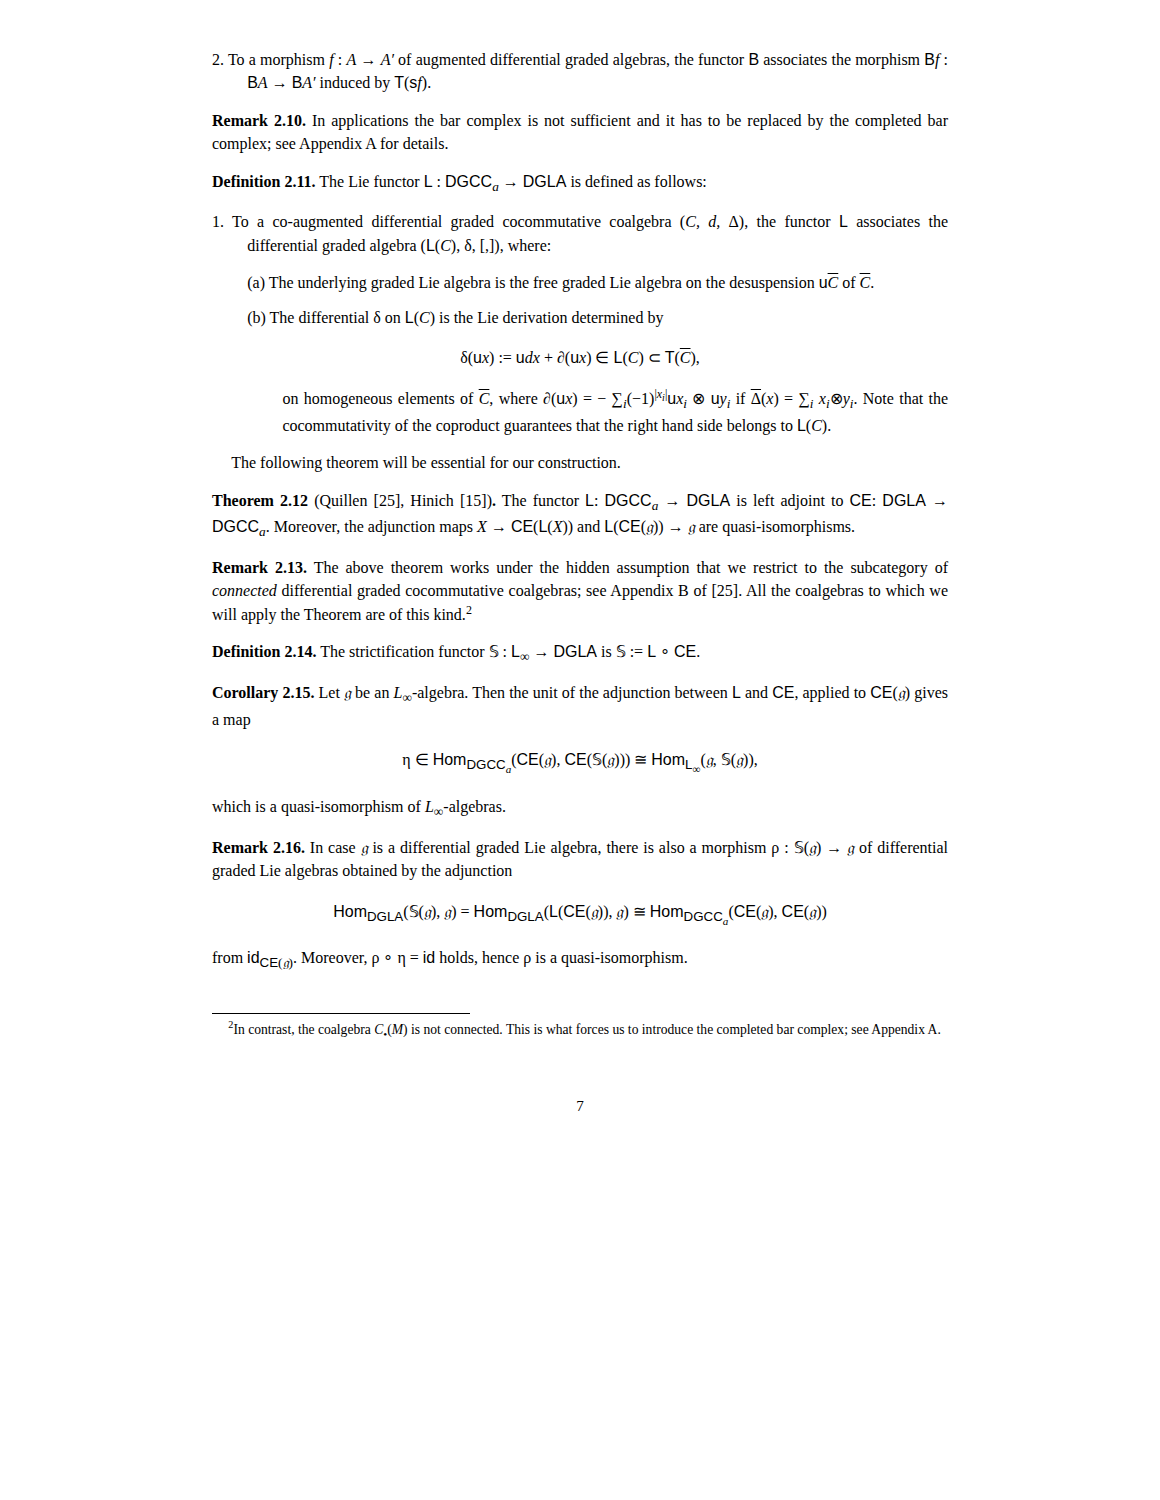2. To a morphism f : A → A′ of augmented differential graded algebras, the functor B associates the morphism Bf : BA → BA′ induced by T(sf).
Remark 2.10. In applications the bar complex is not sufficient and it has to be replaced by the completed bar complex; see Appendix A for details.
Definition 2.11. The Lie functor L : DGCCa → DGLA is defined as follows:
1. To a co-augmented differential graded cocommutative coalgebra (C, d, Δ), the functor L associates the differential graded algebra (L(C), δ, [,]), where:
(a) The underlying graded Lie algebra is the free graded Lie algebra on the desuspension uC of C.
(b) The differential δ on L(C) is the Lie derivation determined by
δ(ux) := udx + ∂(ux) ∈ L(C) ⊂ T(C),
on homogeneous elements of C, where ∂(ux) = − ∑i(−1)|xi|uxi ⊗ uyi if Δ(x) = ∑i xi⊗yi. Note that the cocommutativity of the coproduct guarantees that the right hand side belongs to L(C).
The following theorem will be essential for our construction.
Theorem 2.12 (Quillen [25], Hinich [15]). The functor L: DGCCa → DGLA is left adjoint to CE: DGLA → DGCCa. Moreover, the adjunction maps X → CE(L(X)) and L(CE(𝔤)) → 𝔤 are quasi-isomorphisms.
Remark 2.13. The above theorem works under the hidden assumption that we restrict to the subcategory of connected differential graded cocommutative coalgebras; see Appendix B of [25]. All the coalgebras to which we will apply the Theorem are of this kind.2
Definition 2.14. The strictification functor 𝕊 : L∞ → DGLA is 𝕊 := L ∘ CE.
Corollary 2.15. Let 𝔤 be an L∞-algebra. Then the unit of the adjunction between L and CE, applied to CE(𝔤) gives a map
η ∈ HomDGCCa(CE(𝔤), CE(𝕊(𝔤))) ≅ HomL∞(𝔤, 𝕊(𝔤)),
which is a quasi-isomorphism of L∞-algebras.
Remark 2.16. In case 𝔤 is a differential graded Lie algebra, there is also a morphism ρ : 𝕊(𝔤) → 𝔤 of differential graded Lie algebras obtained by the adjunction
HomDGLA(𝕊(𝔤), 𝔤) = HomDGLA(L(CE(𝔤)), 𝔤) ≅ HomDGCCa(CE(𝔤), CE(𝔤))
from idCE(𝔤). Moreover, ρ ∘ η = id holds, hence ρ is a quasi-isomorphism.
2In contrast, the coalgebra C•(M) is not connected. This is what forces us to introduce the completed bar complex; see Appendix A.
7